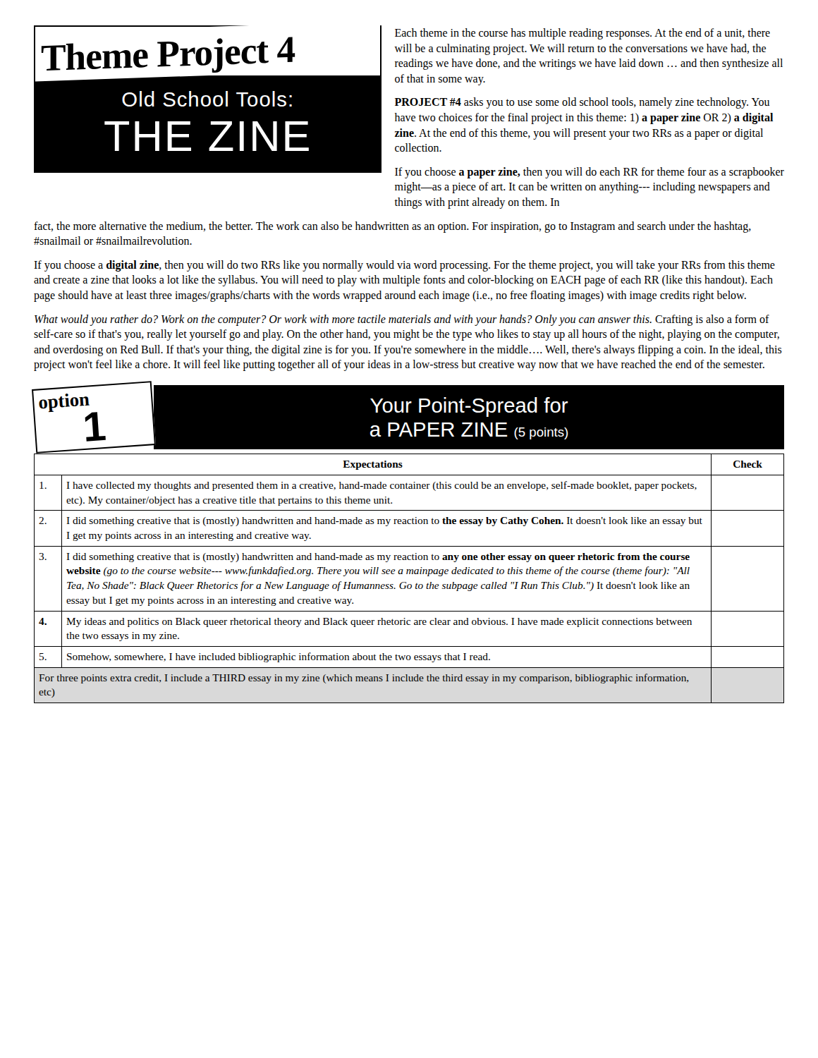Theme Project 4
Old School Tools:
THE ZINE
Each theme in the course has multiple reading responses. At the end of a unit, there will be a culminating project. We will return to the conversations we have had, the readings we have done, and the writings we have laid down … and then synthesize all of that in some way.
PROJECT #4 asks you to use some old school tools, namely zine technology. You have two choices for the final project in this theme: 1) a paper zine OR 2) a digital zine. At the end of this theme, you will present your two RRs as a paper or digital collection.
If you choose a paper zine, then you will do each RR for theme four as a scrapbooker might—as a piece of art. It can be written on anything--- including newspapers and things with print already on them. In
fact, the more alternative the medium, the better. The work can also be handwritten as an option. For inspiration, go to Instagram and search under the hashtag, #snailmail or #snailmailrevolution.
If you choose a digital zine, then you will do two RRs like you normally would via word processing. For the theme project, you will take your RRs from this theme and create a zine that looks a lot like the syllabus. You will need to play with multiple fonts and color-blocking on EACH page of each RR (like this handout). Each page should have at least three images/graphs/charts with the words wrapped around each image (i.e., no free floating images) with image credits right below.
What would you rather do? Work on the computer? Or work with more tactile materials and with your hands? Only you can answer this. Crafting is also a form of self-care so if that's you, really let yourself go and play. On the other hand, you might be the type who likes to stay up all hours of the night, playing on the computer, and overdosing on Red Bull. If that's your thing, the digital zine is for you. If you're somewhere in the middle…. Well, there's always flipping a coin. In the ideal, this project won't feel like a chore. It will feel like putting together all of your ideas in a low-stress but creative way now that we have reached the end of the semester.
option
1
Your Point-Spread for
a PAPER ZINE (5 points)
| Expectations | Check |
| --- | --- |
| 1. | I have collected my thoughts and presented them in a creative, hand-made container (this could be an envelope, self-made booklet, paper pockets, etc). My container/object has a creative title that pertains to this theme unit. | |
| 2. | I did something creative that is (mostly) handwritten and hand-made as my reaction to the essay by Cathy Cohen. It doesn't look like an essay but I get my points across in an interesting and creative way. | |
| 3. | I did something creative that is (mostly) handwritten and hand-made as my reaction to any one other essay on queer rhetoric from the course website (go to the course website--- www.funkdafied.org. There you will see a mainpage dedicated to this theme of the course (theme four): "All Tea, No Shade": Black Queer Rhetorics for a New Language of Humanness. Go to the subpage called "I Run This Club.") It doesn't look like an essay but I get my points across in an interesting and creative way. | |
| 4. | My ideas and politics on Black queer rhetorical theory and Black queer rhetoric are clear and obvious. I have made explicit connections between the two essays in my zine. | |
| 5. | Somehow, somewhere, I have included bibliographic information about the two essays that I read. | |
| For three points extra credit, I include a THIRD essay in my zine (which means I include the third essay in my comparison, bibliographic information, etc) | |